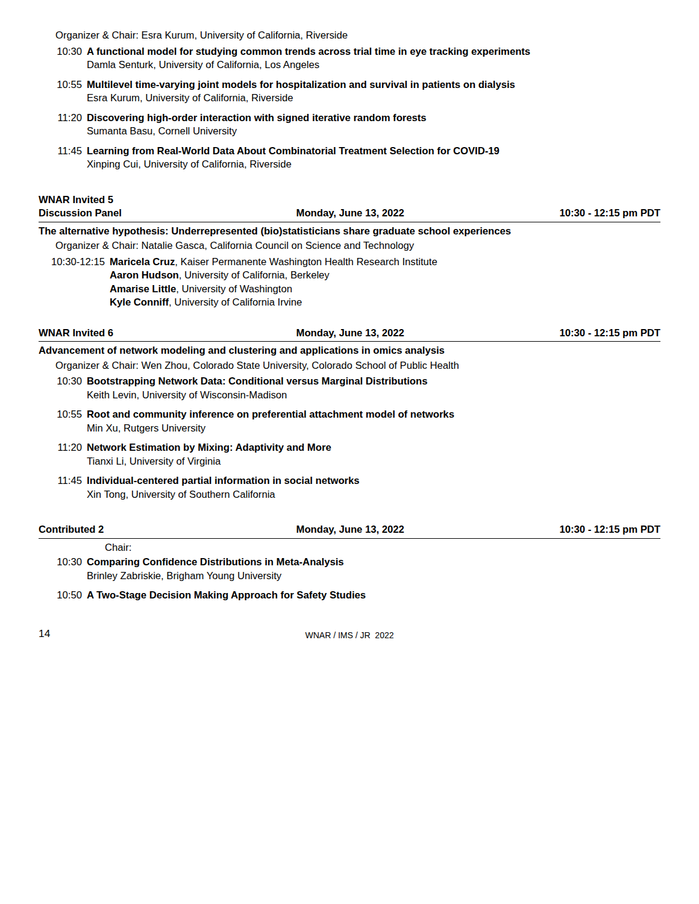Organizer & Chair: Esra Kurum, University of California, Riverside
10:30
A functional model for studying common trends across trial time in eye tracking experiments
Damla Senturk, University of California, Los Angeles
10:55
Multilevel time-varying joint models for hospitalization and survival in patients on dialysis
Esra Kurum, University of California, Riverside
11:20
Discovering high-order interaction with signed iterative random forests
Sumanta Basu, Cornell University
11:45
Learning from Real-World Data About Combinatorial Treatment Selection for COVID-19
Xinping Cui, University of California, Riverside
WNAR Invited 5
Discussion Panel Monday, June 13, 2022 10:30 - 12:15 pm PDT
The alternative hypothesis: Underrepresented (bio)statisticians share graduate school experiences
Organizer & Chair: Natalie Gasca, California Council on Science and Technology
10:30-12:15
Maricela Cruz, Kaiser Permanente Washington Health Research Institute
Aaron Hudson, University of California, Berkeley
Amarise Little, University of Washington
Kyle Conniff, University of California Irvine
WNAR Invited 6 Monday, June 13, 2022 10:30 - 12:15 pm PDT
Advancement of network modeling and clustering and applications in omics analysis
Organizer & Chair: Wen Zhou, Colorado State University, Colorado School of Public Health
10:30
Bootstrapping Network Data: Conditional versus Marginal Distributions
Keith Levin, University of Wisconsin-Madison
10:55
Root and community inference on preferential attachment model of networks
Min Xu, Rutgers University
11:20
Network Estimation by Mixing: Adaptivity and More
Tianxi Li, University of Virginia
11:45
Individual-centered partial information in social networks
Xin Tong, University of Southern California
Contributed 2 Monday, June 13, 2022 10:30 - 12:15 pm PDT
Chair:
10:30
Comparing Confidence Distributions in Meta-Analysis
Brinley Zabriskie, Brigham Young University
10:50
A Two-Stage Decision Making Approach for Safety Studies
14
WNAR / IMS / JR 2022